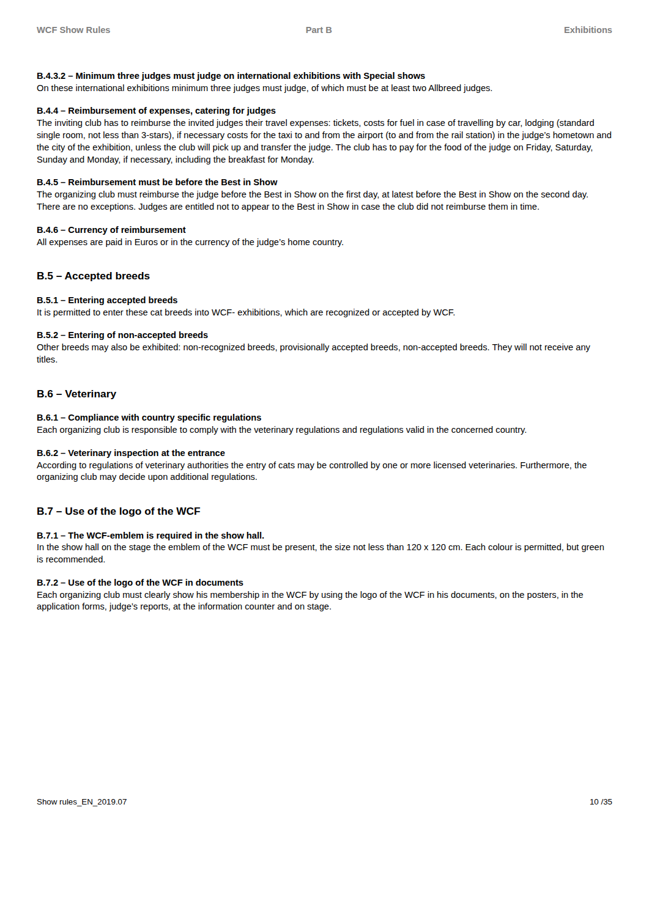WCF Show Rules
Part B
Exhibitions
B.4.3.2 – Minimum three judges must judge on international exhibitions with Special shows
On these international exhibitions minimum three judges must judge, of which must be at least two Allbreed judges.
B.4.4 – Reimbursement of expenses, catering for judges
The inviting club has to reimburse the invited judges their travel expenses: tickets, costs for fuel in case of travelling by car, lodging (standard single room, not less than 3-stars), if necessary costs for the taxi to and from the airport (to and from the rail station) in the judge’s hometown and the city of the exhibition, unless the club will pick up and transfer the judge. The club has to pay for the food of the judge on Friday, Saturday, Sunday and Monday, if necessary, including the breakfast for Monday.
B.4.5 – Reimbursement must be before the Best in Show
The organizing club must reimburse the judge before the Best in Show on the first day, at latest before the Best in Show on the second day. There are no exceptions. Judges are entitled not to appear to the Best in Show in case the club did not reimburse them in time.
B.4.6 – Currency of reimbursement
All expenses are paid in Euros or in the currency of the judge’s home country.
B.5 – Accepted breeds
B.5.1 – Entering accepted breeds
It is permitted to enter these cat breeds into WCF- exhibitions, which are recognized or accepted by WCF.
B.5.2 – Entering of non-accepted breeds
Other breeds may also be exhibited: non-recognized breeds, provisionally accepted breeds, non-accepted breeds. They will not receive any titles.
B.6 – Veterinary
B.6.1 – Compliance with country specific regulations
Each organizing club is responsible to comply with the veterinary regulations and regulations valid in the concerned country.
B.6.2 – Veterinary inspection at the entrance
According to regulations of veterinary authorities the entry of cats may be controlled by one or more licensed veterinaries. Furthermore, the organizing club may decide upon additional regulations.
B.7 – Use of the logo of the WCF
B.7.1 – The WCF-emblem is required in the show hall.
In the show hall on the stage the emblem of the WCF must be present, the size not less than 120 x 120 cm. Each colour is permitted, but green is recommended.
B.7.2 – Use of the logo of the WCF in documents
Each organizing club must clearly show his membership in the WCF by using the logo of the WCF in his documents, on the posters, in the application forms, judge’s reports, at the information counter and on stage.
Show rules_EN_2019.07
10 /35